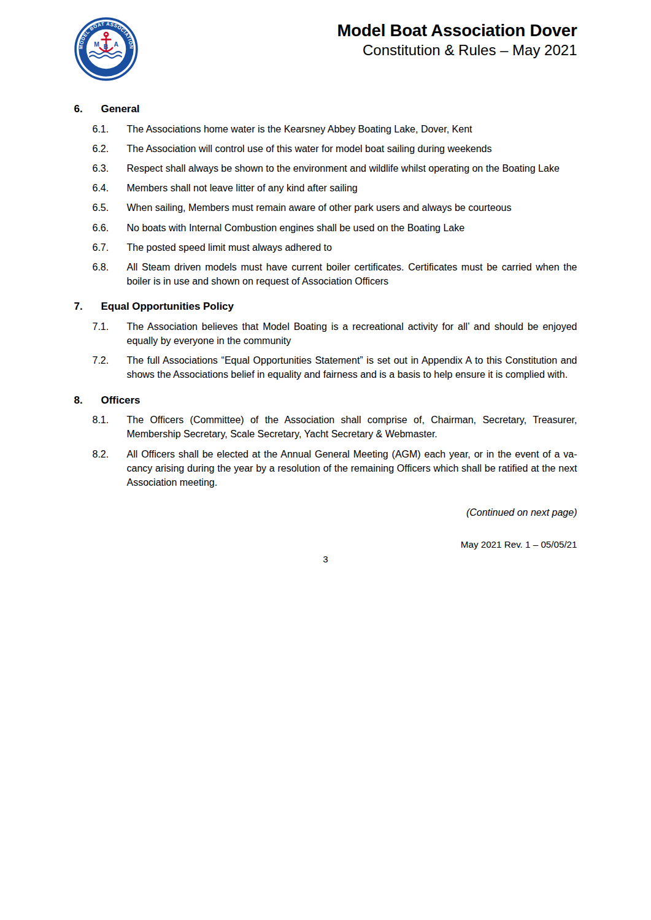MODEL BOAT ASSOCIATION DOVER M B A
Model Boat Association Dover
Constitution & Rules – May 2021
General
The Associations home water is the Kearsney Abbey Boating Lake, Dover, Kent
The Association will control use of this water for model boat sailing during weekends
Respect shall always be shown to the environment and wildlife whilst operating on the Boating Lake
Members shall not leave litter of any kind after sailing
When sailing, Members must remain aware of other park users and always be courteous
No boats with Internal Combustion engines shall be used on the Boating Lake
The posted speed limit must always adhered to
All Steam driven models must have current boiler certificates. Certificates must be carried when the boiler is in use and shown on request of Association Officers
Equal Opportunities Policy
The Association believes that Model Boating is a recreational activity for all’ and should be enjoyed equally by everyone in the community
The full Associations “Equal Opportunities Statement” is set out in Appendix A to this Constitution and shows the Associations belief in equality and fairness and is a basis to help ensure it is complied with.
Officers
The Officers (Committee) of the Association shall comprise of, Chairman, Secretary, Treasurer, Membership Secretary, Scale Secretary, Yacht Secretary & Webmaster.
All Officers shall be elected at the Annual General Meeting (AGM) each year, or in the event of a vacancy arising during the year by a resolution of the remaining Officers which shall be ratified at the next Association meeting.
(Continued on next page)
May 2021 Rev. 1 – 05/05/21
3